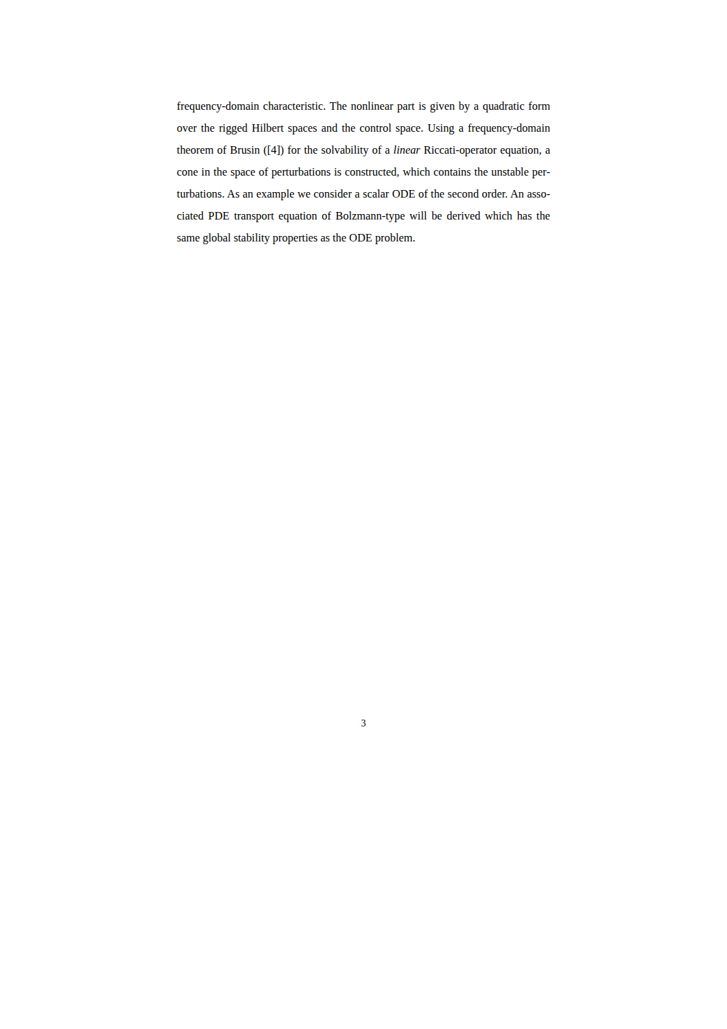frequency-domain characteristic. The nonlinear part is given by a quadratic form over the rigged Hilbert spaces and the control space. Using a frequency-domain theorem of Brusin ([4]) for the solvability of a linear Riccati-operator equation, a cone in the space of perturbations is constructed, which contains the unstable perturbations. As an example we consider a scalar ODE of the second order. An associated PDE transport equation of Bolzmann-type will be derived which has the same global stability properties as the ODE problem.
3